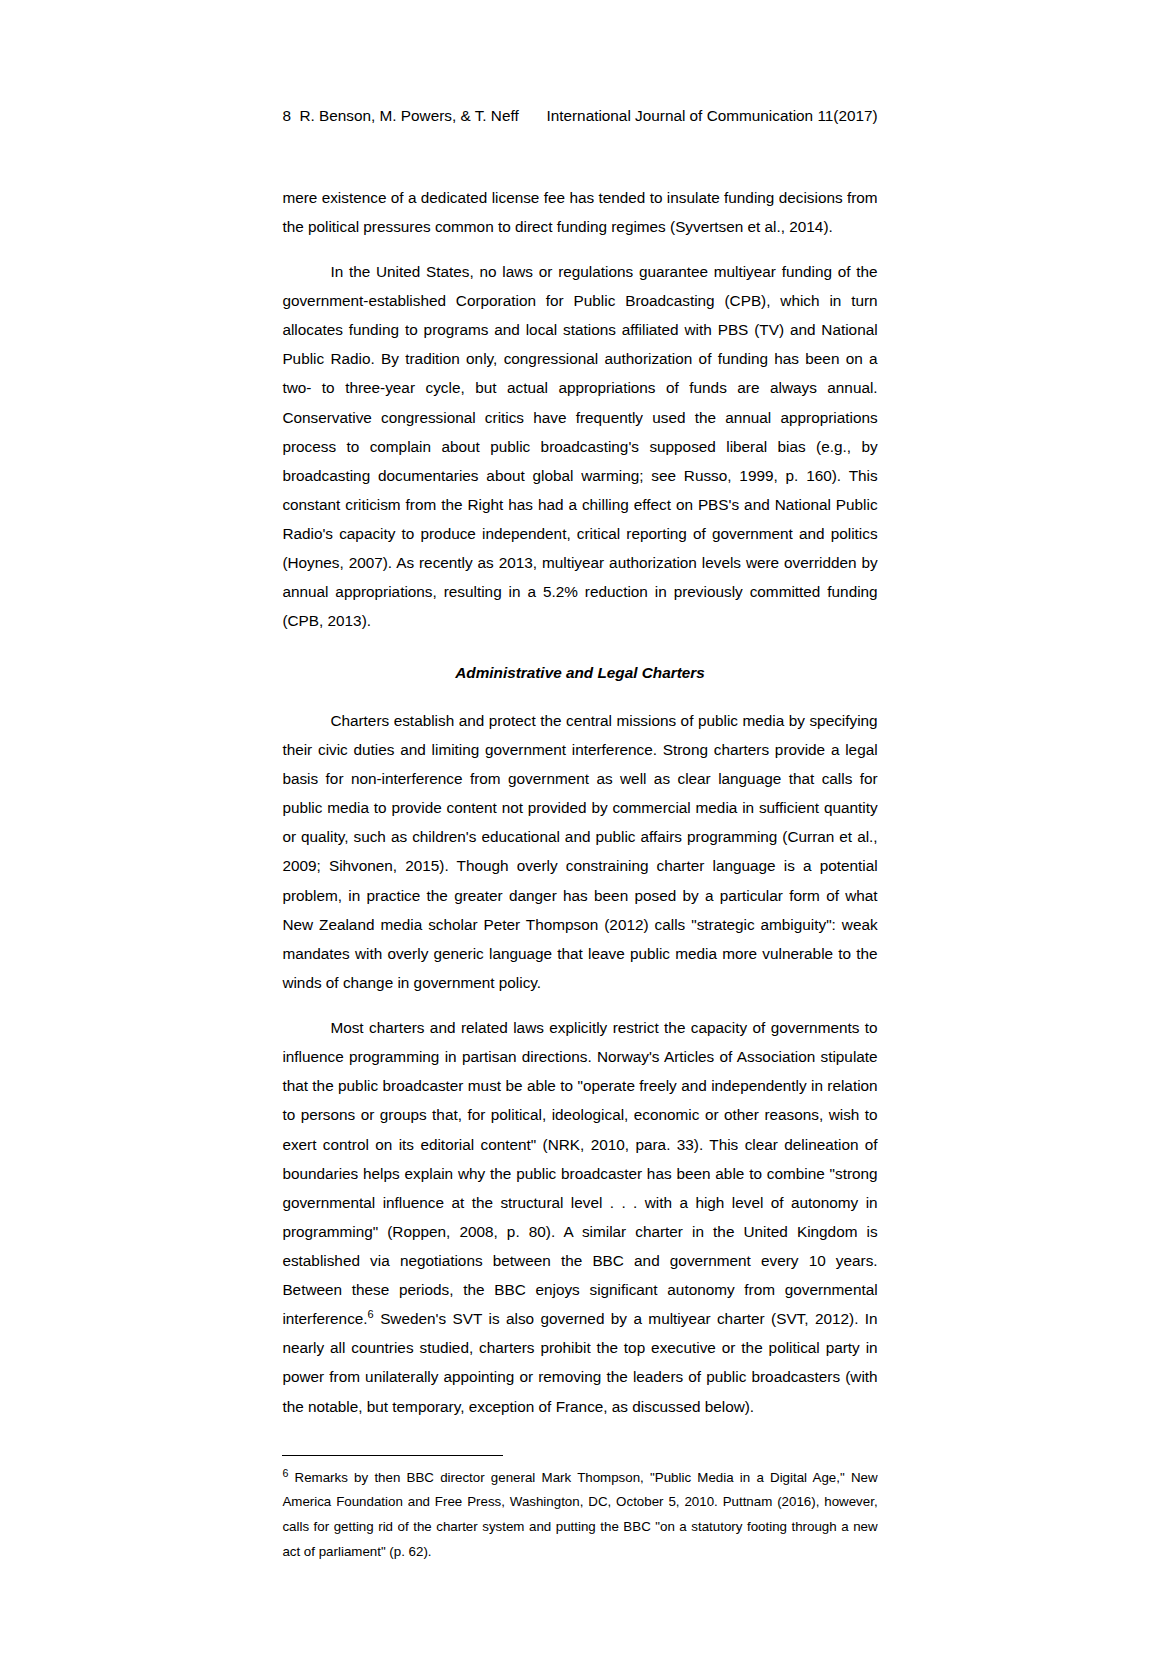8 R. Benson, M. Powers, & T. Neff International Journal of Communication 11(2017)
mere existence of a dedicated license fee has tended to insulate funding decisions from the political pressures common to direct funding regimes (Syvertsen et al., 2014).
In the United States, no laws or regulations guarantee multiyear funding of the government-established Corporation for Public Broadcasting (CPB), which in turn allocates funding to programs and local stations affiliated with PBS (TV) and National Public Radio. By tradition only, congressional authorization of funding has been on a two- to three-year cycle, but actual appropriations of funds are always annual. Conservative congressional critics have frequently used the annual appropriations process to complain about public broadcasting's supposed liberal bias (e.g., by broadcasting documentaries about global warming; see Russo, 1999, p. 160). This constant criticism from the Right has had a chilling effect on PBS's and National Public Radio's capacity to produce independent, critical reporting of government and politics (Hoynes, 2007). As recently as 2013, multiyear authorization levels were overridden by annual appropriations, resulting in a 5.2% reduction in previously committed funding (CPB, 2013).
Administrative and Legal Charters
Charters establish and protect the central missions of public media by specifying their civic duties and limiting government interference. Strong charters provide a legal basis for non-interference from government as well as clear language that calls for public media to provide content not provided by commercial media in sufficient quantity or quality, such as children's educational and public affairs programming (Curran et al., 2009; Sihvonen, 2015). Though overly constraining charter language is a potential problem, in practice the greater danger has been posed by a particular form of what New Zealand media scholar Peter Thompson (2012) calls "strategic ambiguity": weak mandates with overly generic language that leave public media more vulnerable to the winds of change in government policy.
Most charters and related laws explicitly restrict the capacity of governments to influence programming in partisan directions. Norway's Articles of Association stipulate that the public broadcaster must be able to "operate freely and independently in relation to persons or groups that, for political, ideological, economic or other reasons, wish to exert control on its editorial content" (NRK, 2010, para. 33). This clear delineation of boundaries helps explain why the public broadcaster has been able to combine "strong governmental influence at the structural level . . . with a high level of autonomy in programming" (Roppen, 2008, p. 80). A similar charter in the United Kingdom is established via negotiations between the BBC and government every 10 years. Between these periods, the BBC enjoys significant autonomy from governmental interference.6 Sweden's SVT is also governed by a multiyear charter (SVT, 2012). In nearly all countries studied, charters prohibit the top executive or the political party in power from unilaterally appointing or removing the leaders of public broadcasters (with the notable, but temporary, exception of France, as discussed below).
6 Remarks by then BBC director general Mark Thompson, "Public Media in a Digital Age," New America Foundation and Free Press, Washington, DC, October 5, 2010. Puttnam (2016), however, calls for getting rid of the charter system and putting the BBC "on a statutory footing through a new act of parliament" (p. 62).